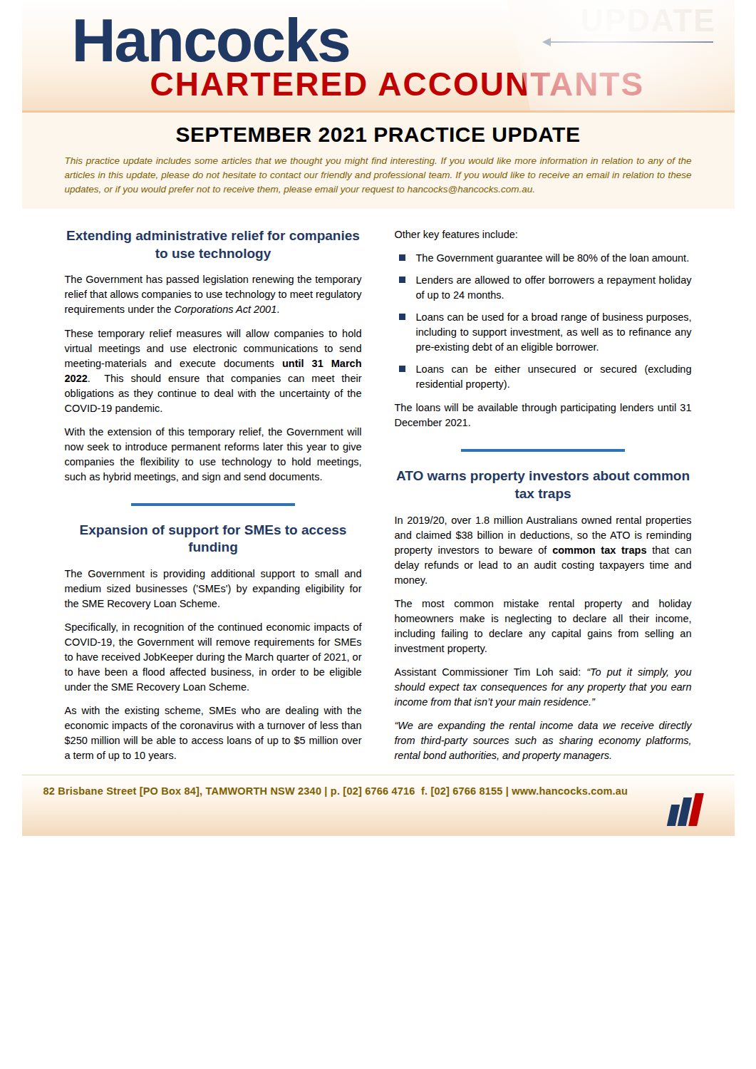UPDATE
Hancocks
CHARTERED ACCOUNTANTS
SEPTEMBER 2021 PRACTICE UPDATE
This practice update includes some articles that we thought you might find interesting. If you would like more information in relation to any of the articles in this update, please do not hesitate to contact our friendly and professional team. If you would like to receive an email in relation to these updates, or if you would prefer not to receive them, please email your request to hancocks@hancocks.com.au.
Extending administrative relief for companies to use technology
The Government has passed legislation renewing the temporary relief that allows companies to use technology to meet regulatory requirements under the Corporations Act 2001.
These temporary relief measures will allow companies to hold virtual meetings and use electronic communications to send meeting-materials and execute documents until 31 March 2022. This should ensure that companies can meet their obligations as they continue to deal with the uncertainty of the COVID-19 pandemic.
With the extension of this temporary relief, the Government will now seek to introduce permanent reforms later this year to give companies the flexibility to use technology to hold meetings, such as hybrid meetings, and sign and send documents.
Expansion of support for SMEs to access funding
The Government is providing additional support to small and medium sized businesses ('SMEs') by expanding eligibility for the SME Recovery Loan Scheme.
Specifically, in recognition of the continued economic impacts of COVID-19, the Government will remove requirements for SMEs to have received JobKeeper during the March quarter of 2021, or to have been a flood affected business, in order to be eligible under the SME Recovery Loan Scheme.
As with the existing scheme, SMEs who are dealing with the economic impacts of the coronavirus with a turnover of less than $250 million will be able to access loans of up to $5 million over a term of up to 10 years.
Other key features include:
The Government guarantee will be 80% of the loan amount.
Lenders are allowed to offer borrowers a repayment holiday of up to 24 months.
Loans can be used for a broad range of business purposes, including to support investment, as well as to refinance any pre-existing debt of an eligible borrower.
Loans can be either unsecured or secured (excluding residential property).
The loans will be available through participating lenders until 31 December 2021.
ATO warns property investors about common tax traps
In 2019/20, over 1.8 million Australians owned rental properties and claimed $38 billion in deductions, so the ATO is reminding property investors to beware of common tax traps that can delay refunds or lead to an audit costing taxpayers time and money.
The most common mistake rental property and holiday homeowners make is neglecting to declare all their income, including failing to declare any capital gains from selling an investment property.
Assistant Commissioner Tim Loh said: “To put it simply, you should expect tax consequences for any property that you earn income from that isn’t your main residence.”
“We are expanding the rental income data we receive directly from third-party sources such as sharing economy platforms, rental bond authorities, and property managers.
82 Brisbane Street [PO Box 84], TAMWORTH NSW 2340 | p. [02] 6766 4716 f. [02] 6766 8155 | www.hancocks.com.au